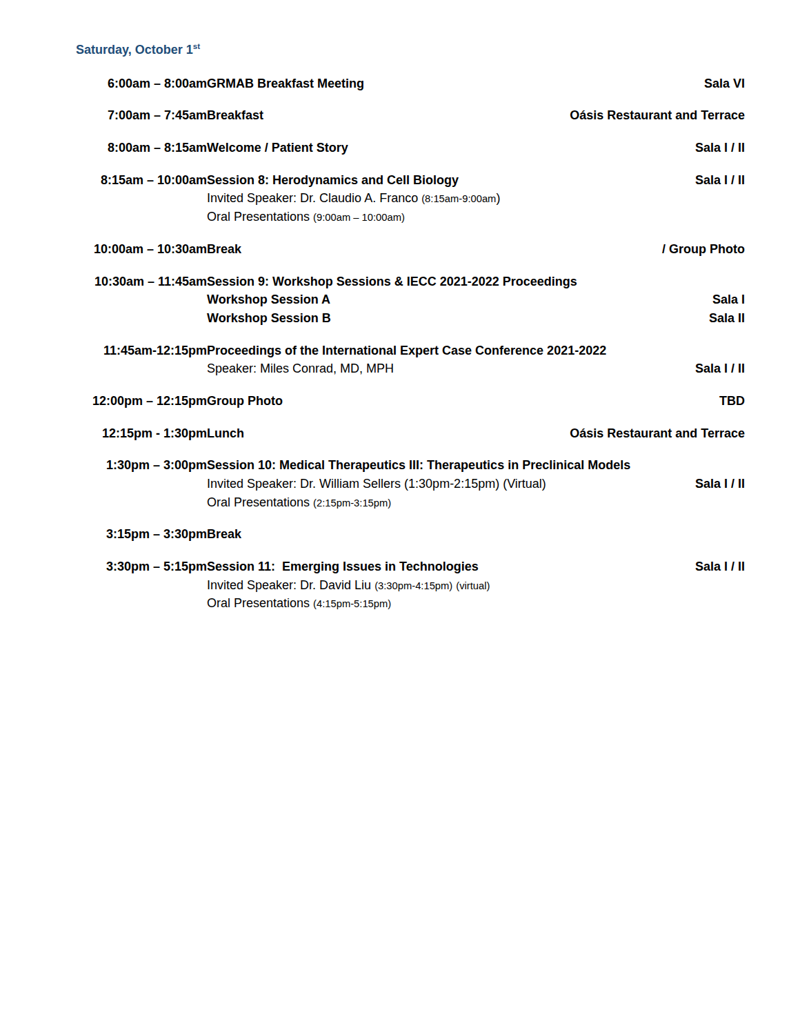Saturday, October 1st
| 6:00am – 8:00am | GRMAB Breakfast Meeting Sala VI |
| 7:00am – 7:45am | Breakfast Oásis Restaurant and Terrace |
| 8:00am – 8:15am | Welcome / Patient Story Sala I / II |
| 8:15am – 10:00am | Session 8: Herodynamics and Cell Biology Sala I / II Invited Speaker: Dr. Claudio A. Franco (8:15am-9:00am ) Oral Presentations (9:00am – 10:00am) |
| 10:00am – 10:30am | Break / Group Photo |
| 10:30am – 11:45am | Session 9: Workshop Sessions & IECC 2021-2022 Proceedings Workshop Session A Sala I Workshop Session B Sala II |
| 11:45am-12:15pm | Proceedings of the International Expert Case Conference 2021-2022 Speaker: Miles Conrad, MD, MPH Sala I / II |
| 12:00pm – 12:15pm | Group Photo TBD |
| 12:15pm - 1:30pm | Lunch Oásis Restaurant and Terrace |
| 1:30pm – 3:00pm | Session 10: Medical Therapeutics III: Therapeutics in Preclinical Models Invited Speaker: Dr. William Sellers (1:30pm-2:15pm) (Virtual) Sala I / II Oral Presentations (2:15pm-3:15pm) |
| 3:15pm – 3:30pm | Break |
| 3:30pm – 5:15pm | Session 11: Emerging Issues in Technologies Sala I / II Invited Speaker: Dr. David Liu (3:30pm-4:15pm) (virtual) Oral Presentations (4:15pm-5:15pm) |